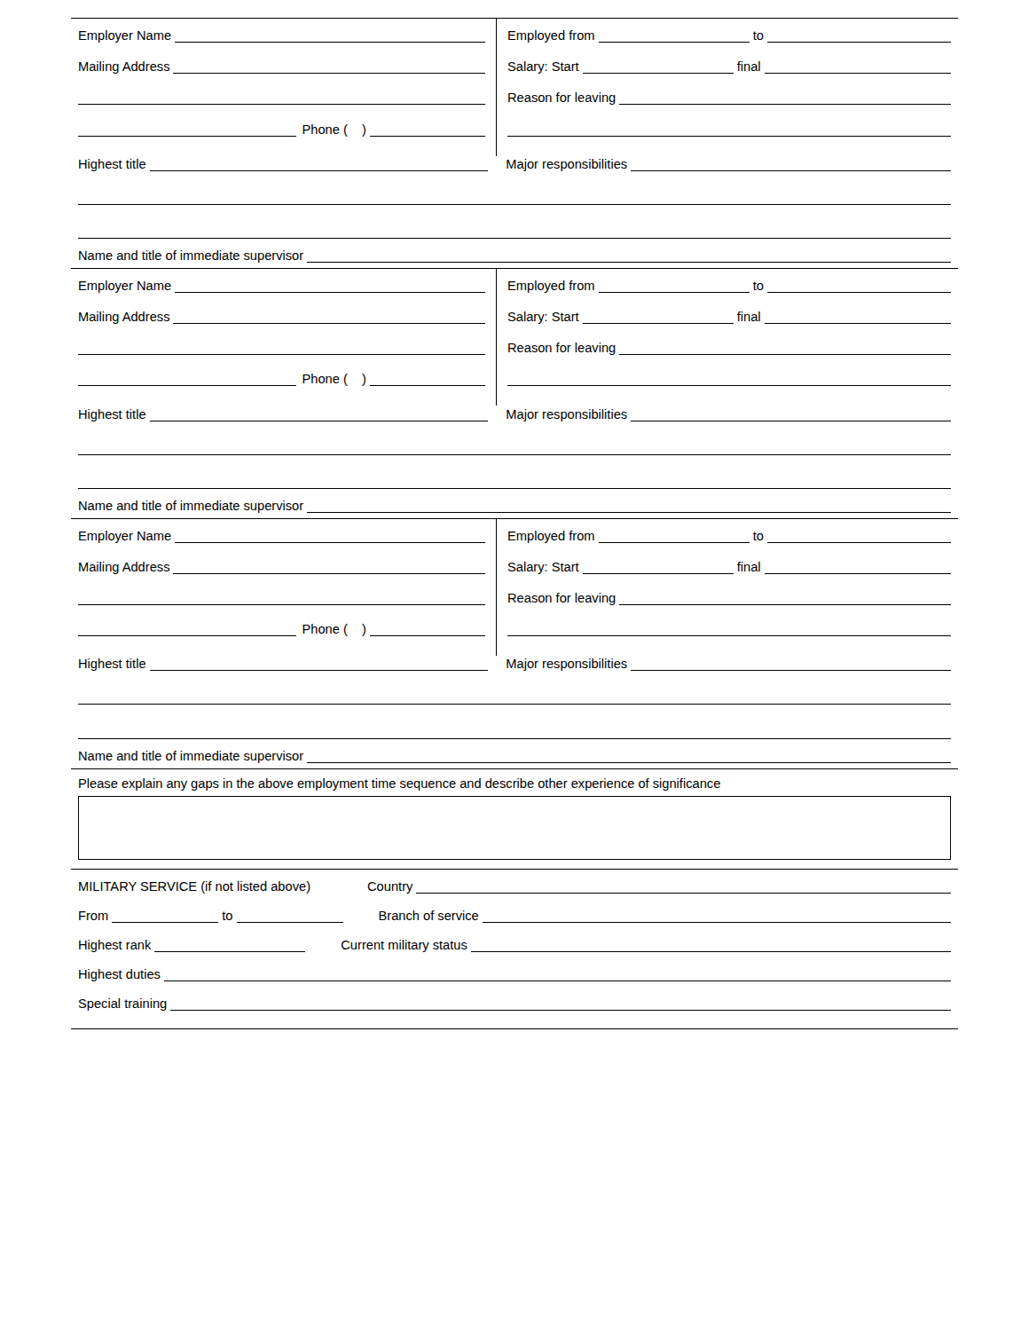Employer Name
Mailing Address
Phone ( )
Employed from to
Salary: Start final
Reason for leaving
Highest title
Major responsibilities
Name and title of immediate supervisor
Employer Name
Mailing Address
Phone ( )
Employed from to
Salary: Start final
Reason for leaving
Highest title
Major responsibilities
Name and title of immediate supervisor
Employer Name
Mailing Address
Phone ( )
Employed from to
Salary: Start final
Reason for leaving
Highest title
Major responsibilities
Name and title of immediate supervisor
Please explain any gaps in the above employment time sequence and describe other experience of significance
MILITARY SERVICE (if not listed above) Country
From to Branch of service
Highest rank Current military status
Highest duties
Special training